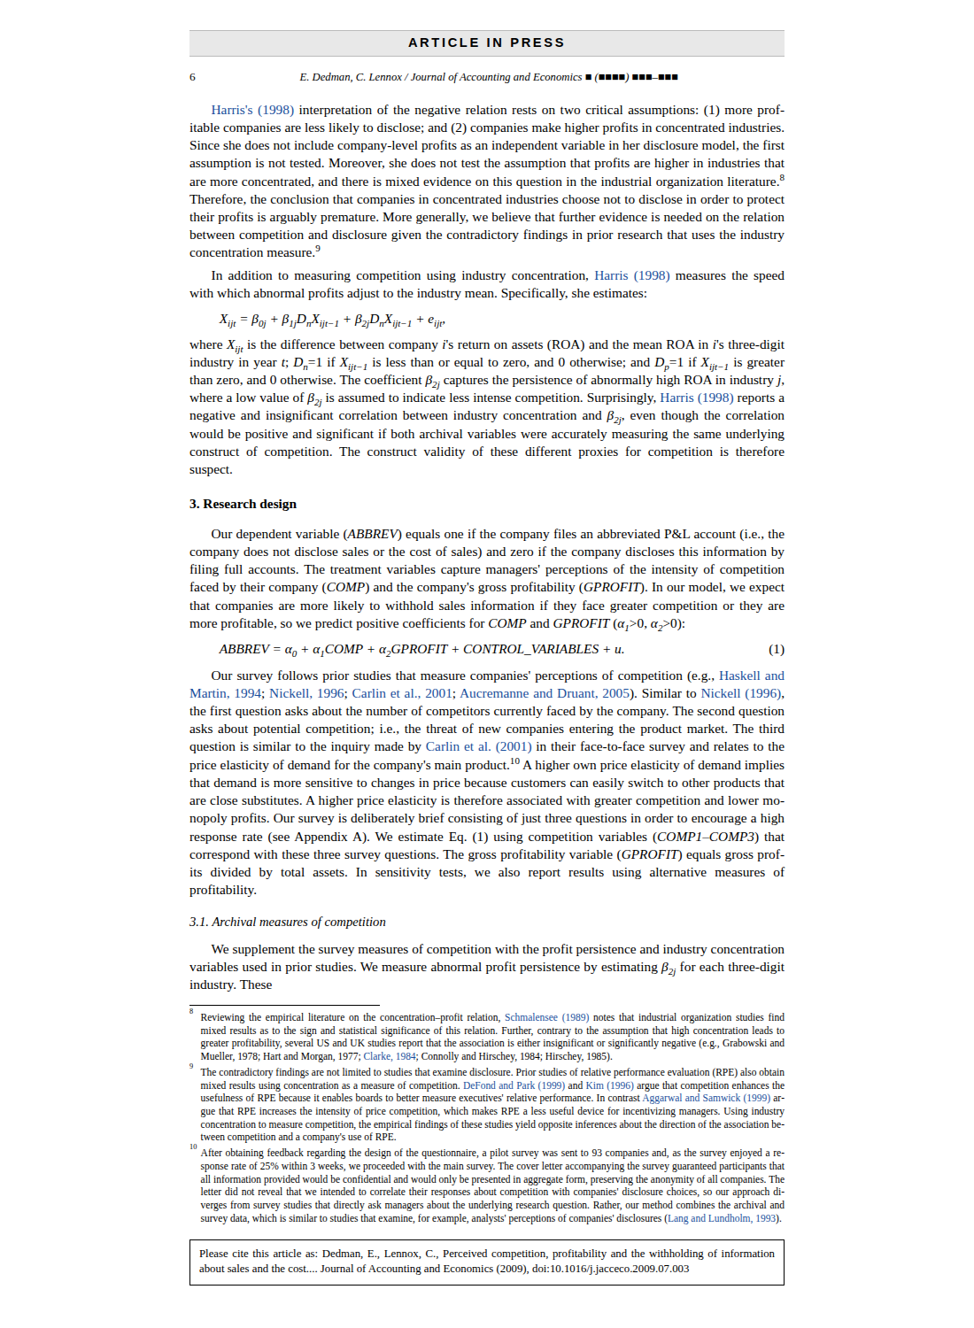ARTICLE IN PRESS
6 E. Dedman, C. Lennox / Journal of Accounting and Economics ■ (■■■■) ■■■–■■■
Harris's (1998) interpretation of the negative relation rests on two critical assumptions: (1) more profitable companies are less likely to disclose; and (2) companies make higher profits in concentrated industries. Since she does not include company-level profits as an independent variable in her disclosure model, the first assumption is not tested. Moreover, she does not test the assumption that profits are higher in industries that are more concentrated, and there is mixed evidence on this question in the industrial organization literature.8 Therefore, the conclusion that companies in concentrated industries choose not to disclose in order to protect their profits is arguably premature. More generally, we believe that further evidence is needed on the relation between competition and disclosure given the contradictory findings in prior research that uses the industry concentration measure.9
In addition to measuring competition using industry concentration, Harris (1998) measures the speed with which abnormal profits adjust to the industry mean. Specifically, she estimates:
Xijt = β0j + β1j Dn Xijt−1 + β2j Dn Xijt−1 + eijt,
where Xijt is the difference between company i's return on assets (ROA) and the mean ROA in i's three-digit industry in year t; Dn=1 if Xijt−1 is less than or equal to zero, and 0 otherwise; and Dp=1 if Xijt−1 is greater than zero, and 0 otherwise. The coefficient β2j captures the persistence of abnormally high ROA in industry j, where a low value of β2j is assumed to indicate less intense competition. Surprisingly, Harris (1998) reports a negative and insignificant correlation between industry concentration and β2j, even though the correlation would be positive and significant if both archival variables were accurately measuring the same underlying construct of competition. The construct validity of these different proxies for competition is therefore suspect.
3. Research design
Our dependent variable (ABBREV) equals one if the company files an abbreviated P&L account (i.e., the company does not disclose sales or the cost of sales) and zero if the company discloses this information by filing full accounts. The treatment variables capture managers' perceptions of the intensity of competition faced by their company (COMP) and the company's gross profitability (GPROFIT). In our model, we expect that companies are more likely to withhold sales information if they face greater competition or they are more profitable, so we predict positive coefficients for COMP and GPROFIT (α1>0, α2>0):
ABBREV = α0 + α1 COMP + α2 GPROFIT + CONTROL_VARIABLES + u.(1)
Our survey follows prior studies that measure companies' perceptions of competition (e.g., Haskell and Martin, 1994; Nickell, 1996; Carlin et al., 2001; Aucremanne and Druant, 2005). Similar to Nickell (1996), the first question asks about the number of competitors currently faced by the company. The second question asks about potential competition; i.e., the threat of new companies entering the product market. The third question is similar to the inquiry made by Carlin et al. (2001) in their face-to-face survey and relates to the price elasticity of demand for the company's main product.10 A higher own price elasticity of demand implies that demand is more sensitive to changes in price because customers can easily switch to other products that are close substitutes. A higher price elasticity is therefore associated with greater competition and lower monopoly profits. Our survey is deliberately brief consisting of just three questions in order to encourage a high response rate (see Appendix A). We estimate Eq. (1) using competition variables (COMP1–COMP3) that correspond with these three survey questions. The gross profitability variable (GPROFIT) equals gross profits divided by total assets. In sensitivity tests, we also report results using alternative measures of profitability.
3.1. Archival measures of competition
We supplement the survey measures of competition with the profit persistence and industry concentration variables used in prior studies. We measure abnormal profit persistence by estimating β2j for each three-digit industry. These
8 Reviewing the empirical literature on the concentration–profit relation, Schmalensee (1989) notes that industrial organization studies find mixed results as to the sign and statistical significance of this relation. Further, contrary to the assumption that high concentration leads to greater profitability, several US and UK studies report that the association is either insignificant or significantly negative (e.g., Grabowski and Mueller, 1978; Hart and Morgan, 1977; Clarke, 1984; Connolly and Hirschey, 1984; Hirschey, 1985).
9 The contradictory findings are not limited to studies that examine disclosure. Prior studies of relative performance evaluation (RPE) also obtain mixed results using concentration as a measure of competition. DeFond and Park (1999) and Kim (1996) argue that competition enhances the usefulness of RPE because it enables boards to better measure executives' relative performance. In contrast Aggarwal and Samwick (1999) argue that RPE increases the intensity of price competition, which makes RPE a less useful device for incentivizing managers. Using industry concentration to measure competition, the empirical findings of these studies yield opposite inferences about the direction of the association between competition and a company's use of RPE.
10 After obtaining feedback regarding the design of the questionnaire, a pilot survey was sent to 93 companies and, as the survey enjoyed a response rate of 25% within 3 weeks, we proceeded with the main survey. The cover letter accompanying the survey guaranteed participants that all information provided would be confidential and would only be presented in aggregate form, preserving the anonymity of all companies. The letter did not reveal that we intended to correlate their responses about competition with companies' disclosure choices, so our approach diverges from survey studies that directly ask managers about the underlying research question. Rather, our method combines the archival and survey data, which is similar to studies that examine, for example, analysts' perceptions of companies' disclosures (Lang and Lundholm, 1993).
Please cite this article as: Dedman, E., Lennox, C., Perceived competition, profitability and the withholding of information about sales and the cost.... Journal of Accounting and Economics (2009), doi:10.1016/j.jacceco.2009.07.003